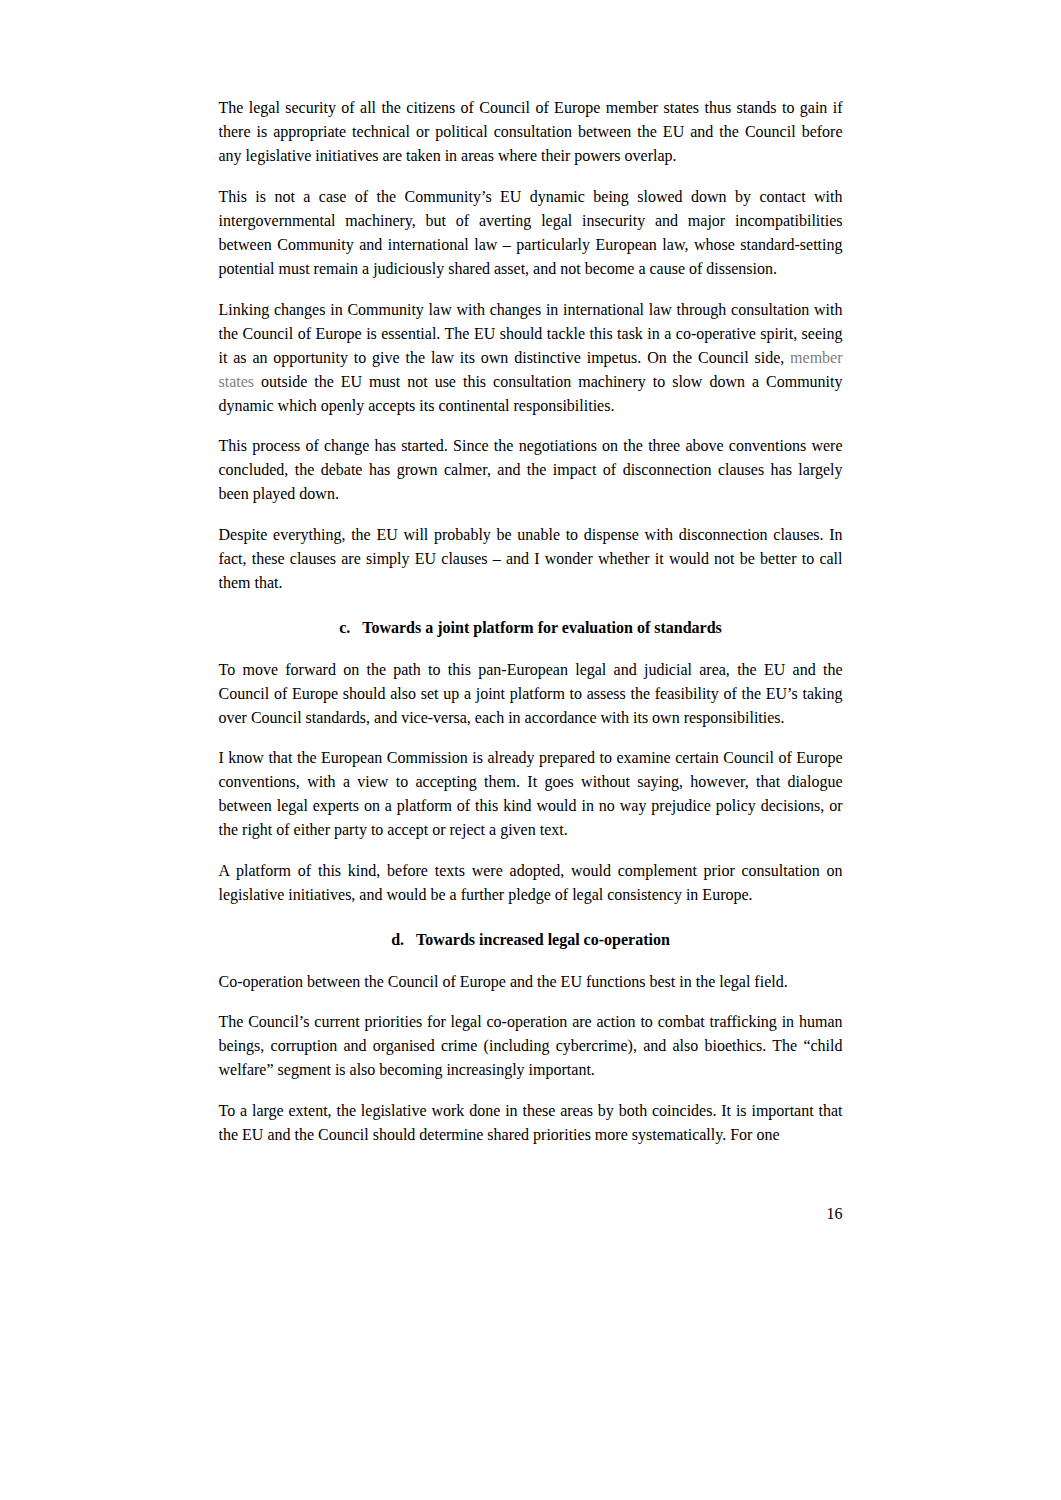The legal security of all the citizens of Council of Europe member states thus stands to gain if there is appropriate technical or political consultation between the EU and the Council before any legislative initiatives are taken in areas where their powers overlap.
This is not a case of the Community’s EU dynamic being slowed down by contact with intergovernmental machinery, but of averting legal insecurity and major incompatibilities between Community and international law – particularly European law, whose standard-setting potential must remain a judiciously shared asset, and not become a cause of dissension.
Linking changes in Community law with changes in international law through consultation with the Council of Europe is essential. The EU should tackle this task in a co-operative spirit, seeing it as an opportunity to give the law its own distinctive impetus. On the Council side, member states outside the EU must not use this consultation machinery to slow down a Community dynamic which openly accepts its continental responsibilities.
This process of change has started. Since the negotiations on the three above conventions were concluded, the debate has grown calmer, and the impact of disconnection clauses has largely been played down.
Despite everything, the EU will probably be unable to dispense with disconnection clauses. In fact, these clauses are simply EU clauses – and I wonder whether it would not be better to call them that.
c. Towards a joint platform for evaluation of standards
To move forward on the path to this pan-European legal and judicial area, the EU and the Council of Europe should also set up a joint platform to assess the feasibility of the EU’s taking over Council standards, and vice-versa, each in accordance with its own responsibilities.
I know that the European Commission is already prepared to examine certain Council of Europe conventions, with a view to accepting them. It goes without saying, however, that dialogue between legal experts on a platform of this kind would in no way prejudice policy decisions, or the right of either party to accept or reject a given text.
A platform of this kind, before texts were adopted, would complement prior consultation on legislative initiatives, and would be a further pledge of legal consistency in Europe.
d. Towards increased legal co-operation
Co-operation between the Council of Europe and the EU functions best in the legal field.
The Council’s current priorities for legal co-operation are action to combat trafficking in human beings, corruption and organised crime (including cybercrime), and also bioethics. The “child welfare” segment is also becoming increasingly important.
To a large extent, the legislative work done in these areas by both coincides. It is important that the EU and the Council should determine shared priorities more systematically. For one
16